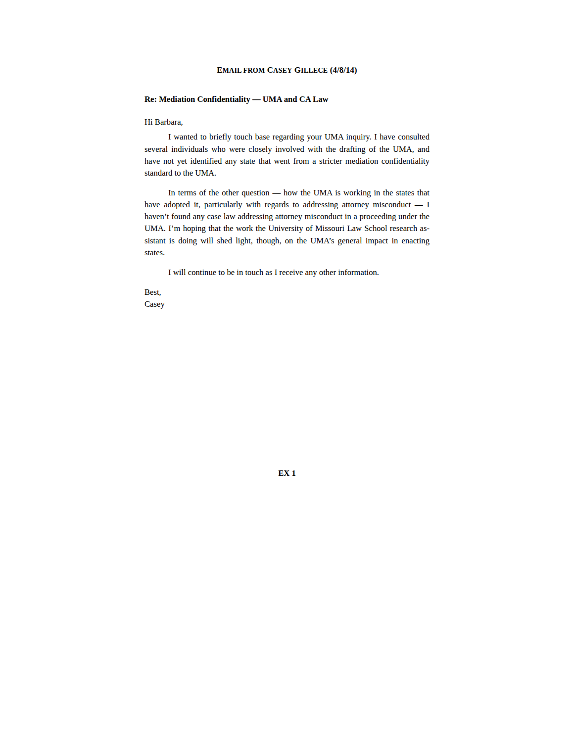EMAIL FROM CASEY GILLECE (4/8/14)
Re: Mediation Confidentiality — UMA and CA Law
Hi Barbara,
I wanted to briefly touch base regarding your UMA inquiry. I have consulted several individuals who were closely involved with the drafting of the UMA, and have not yet identified any state that went from a stricter mediation confidentiality standard to the UMA.
In terms of the other question — how the UMA is working in the states that have adopted it, particularly with regards to addressing attorney misconduct — I haven’t found any case law addressing attorney misconduct in a proceeding under the UMA. I’m hoping that the work the University of Missouri Law School research assistant is doing will shed light, though, on the UMA’s general impact in enacting states.
I will continue to be in touch as I receive any other information.
Best,
Casey
EX 1